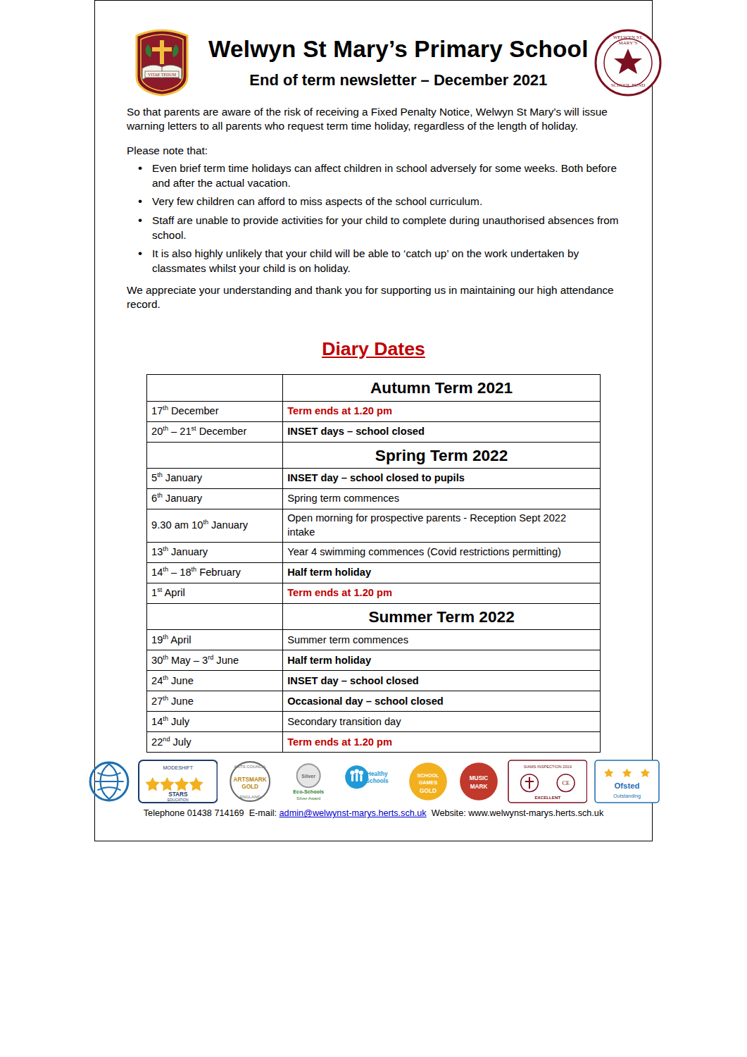VITAE TEDUM
Welwyn St Mary’s Primary School
End of term newsletter – December 2021
WELWYN ST. MARY’S SCHOOL FUND
So that parents are aware of the risk of receiving a Fixed Penalty Notice, Welwyn St Mary’s will issue warning letters to all parents who request term time holiday, regardless of the length of holiday.
Please note that:
Even brief term time holidays can affect children in school adversely for some weeks. Both before and after the actual vacation.
Very few children can afford to miss aspects of the school curriculum.
Staff are unable to provide activities for your child to complete during unauthorised absences from school.
It is also highly unlikely that your child will be able to ‘catch up’ on the work undertaken by classmates whilst your child is on holiday.
We appreciate your understanding and thank you for supporting us in maintaining our high attendance record.
Diary Dates
| | Autumn Term 2021 |
| 17 th December | Term ends at 1.20 pm |
| 20 th – 21 st December | INSET days – school closed |
| | Spring Term 2022 |
| 5 th January | INSET day – school closed to pupils |
| 6 th January | Spring term commences |
| 9.30 am 10 th January | Open morning for prospective parents - Reception Sept 2022 intake |
| 13 th January | Year 4 swimming commences (Covid restrictions permitting) |
| 14 th – 18 th February | Half term holiday |
| 1 st April | Term ends at 1.20 pm |
| | Summer Term 2022 |
| 19 th April | Summer term commences |
| 30 th May – 3 rd June | Half term holiday |
| 24 th June | INSET day – school closed |
| 27 th June | Occasional day – school closed |
| 14 th July | Secondary transition day |
| 22 nd July | Term ends at 1.20 pm |
MODESHIFT STARS EDUCATION
ARTS COUNCIL ARTSMARK GOLD ENGLAND
Silver Eco-Schools Silver Award
Healthy Schools
SCHOOL GAMES GOLD
MUSIC MARK
SIAMS INSPECTION 2019 CE EXCELLENT
Ofsted Outstanding
Telephone 01438 714169 E-mail: admin@welwynst-marys.herts.sch.uk Website: www.welwynst-marys.herts.sch.uk